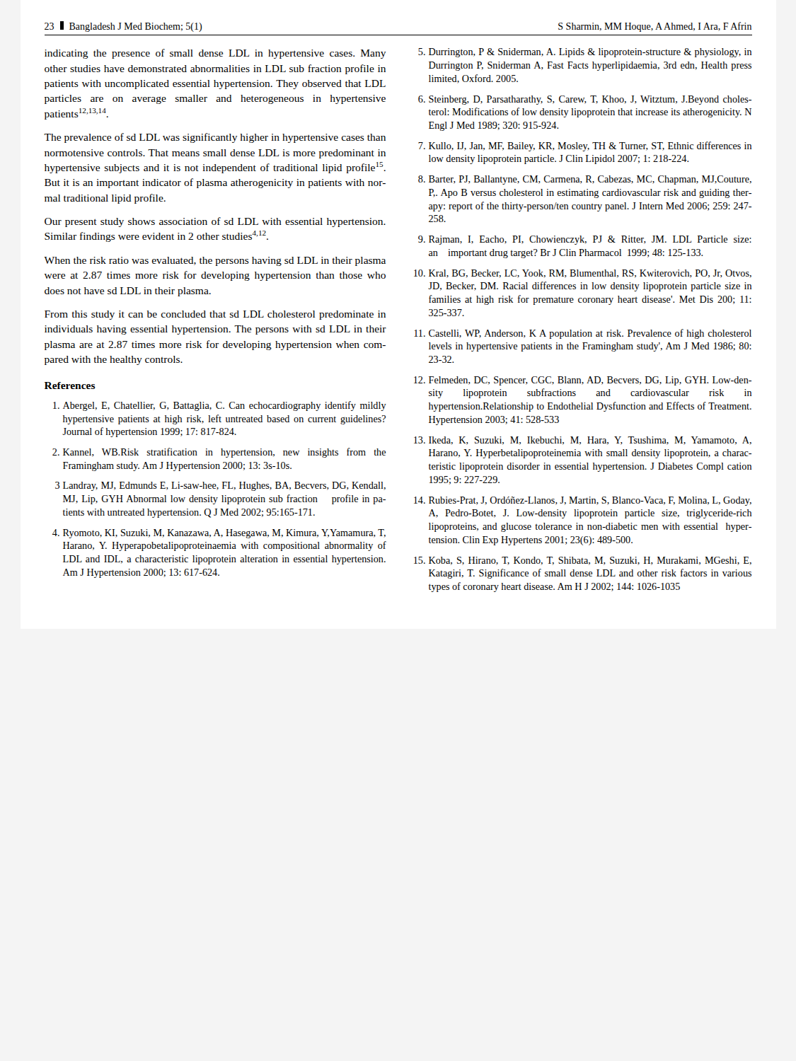23 Bangladesh J Med Biochem; 5(1) S Sharmin, MM Hoque, A Ahmed, I Ara, F Afrin
indicating the presence of small dense LDL in hypertensive cases. Many other studies have demonstrated abnormalities in LDL sub fraction profile in patients with uncomplicated essential hypertension. They observed that LDL particles are on average smaller and heterogeneous in hypertensive patients12,13,14.
The prevalence of sd LDL was significantly higher in hypertensive cases than normotensive controls. That means small dense LDL is more predominant in hypertensive subjects and it is not independent of traditional lipid profile15. But it is an important indicator of plasma atherogenicity in patients with normal traditional lipid profile.
Our present study shows association of sd LDL with essential hypertension. Similar findings were evident in 2 other studies4,12.
When the risk ratio was evaluated, the persons having sd LDL in their plasma were at 2.87 times more risk for developing hypertension than those who does not have sd LDL in their plasma.
From this study it can be concluded that sd LDL cholesterol predominate in individuals having essential hypertension. The persons with sd LDL in their plasma are at 2.87 times more risk for developing hypertension when compared with the healthy controls.
References
1. Abergel, E, Chatellier, G, Battaglia, C. Can echocardiography identify mildly hypertensive patients at high risk, left untreated based on current guidelines? Journal of hypertension 1999; 17: 817-824.
2. Kannel, WB.Risk stratification in hypertension, new insights from the Framingham study. Am J Hypertension 2000; 13: 3s-10s.
3 Landray, MJ, Edmunds E, Li-saw-hee, FL, Hughes, BA, Becvers, DG, Kendall, MJ, Lip, GYH Abnormal low density lipoprotein sub fraction profile in patients with untreated hypertension. Q J Med 2002; 95:165-171.
4. Ryomoto, KI, Suzuki, M, Kanazawa, A, Hasegawa, M, Kimura, Y,Yamamura, T, Harano, Y. Hyperapobetalipoproteinaemia with compositional abnormality of LDL and IDL, a characteristic lipoprotein alteration in essential hypertension. Am J Hypertension 2000; 13: 617-624.
5. Durrington, P & Sniderman, A. Lipids & lipoprotein-structure & physiology, in Durrington P, Sniderman A, Fast Facts hyperlipidaemia, 3rd edn, Health press limited, Oxford. 2005.
6. Steinberg, D, Parsatharathy, S, Carew, T, Khoo, J, Witztum, J.Beyond cholesterol: Modifications of low density lipoprotein that increase its atherogenicity. N Engl J Med 1989; 320: 915-924.
7. Kullo, IJ, Jan, MF, Bailey, KR, Mosley, TH & Turner, ST, Ethnic differences in low density lipoprotein particle. J Clin Lipidol 2007; 1: 218-224.
8. Barter, PJ, Ballantyne, CM, Carmena, R, Cabezas, MC, Chapman, MJ,Couture, P,. Apo B versus cholesterol in estimating cardiovascular risk and guiding therapy: report of the thirty-person/ten country panel. J Intern Med 2006; 259: 247-258.
9. Rajman, I, Eacho, PI, Chowienczyk, PJ & Ritter, JM. LDL Particle size: an important drug target? Br J Clin Pharmacol 1999; 48: 125-133.
10. Kral, BG, Becker, LC, Yook, RM, Blumenthal, RS, Kwiterovich, PO, Jr, Otvos, JD, Becker, DM. Racial differences in low density lipoprotein particle size in families at high risk for premature coronary heart disease'. Met Dis 200; 11: 325-337.
11. Castelli, WP, Anderson, K A population at risk. Prevalence of high cholesterol levels in hypertensive patients in the Framingham study', Am J Med 1986; 80: 23-32.
12. Felmeden, DC, Spencer, CGC, Blann, AD, Becvers, DG, Lip, GYH. Low-density lipoprotein subfractions and cardiovascular risk in hypertension.Relationship to Endothelial Dysfunction and Effects of Treatment. Hypertension 2003; 41: 528-533
13. Ikeda, K, Suzuki, M, Ikebuchi, M, Hara, Y, Tsushima, M, Yamamoto, A, Harano, Y. Hyperbetalipoproteinemia with small density lipoprotein, a characteristic lipoprotein disorder in essential hypertension. J Diabetes Compl cation 1995; 9: 227-229.
14. Rubies-Prat, J, Ordóñez-Llanos, J, Martin, S, Blanco-Vaca, F, Molina, L, Goday, A, Pedro-Botet, J. Low-density lipoprotein particle size, triglyceride-rich lipoproteins, and glucose tolerance in non-diabetic men with essential hypertension. Clin Exp Hypertens 2001; 23(6): 489-500.
15. Koba, S, Hirano, T, Kondo, T, Shibata, M, Suzuki, H, Murakami, MGeshi, E, Katagiri, T. Significance of small dense LDL and other risk factors in various types of coronary heart disease. Am H J 2002; 144: 1026-1035